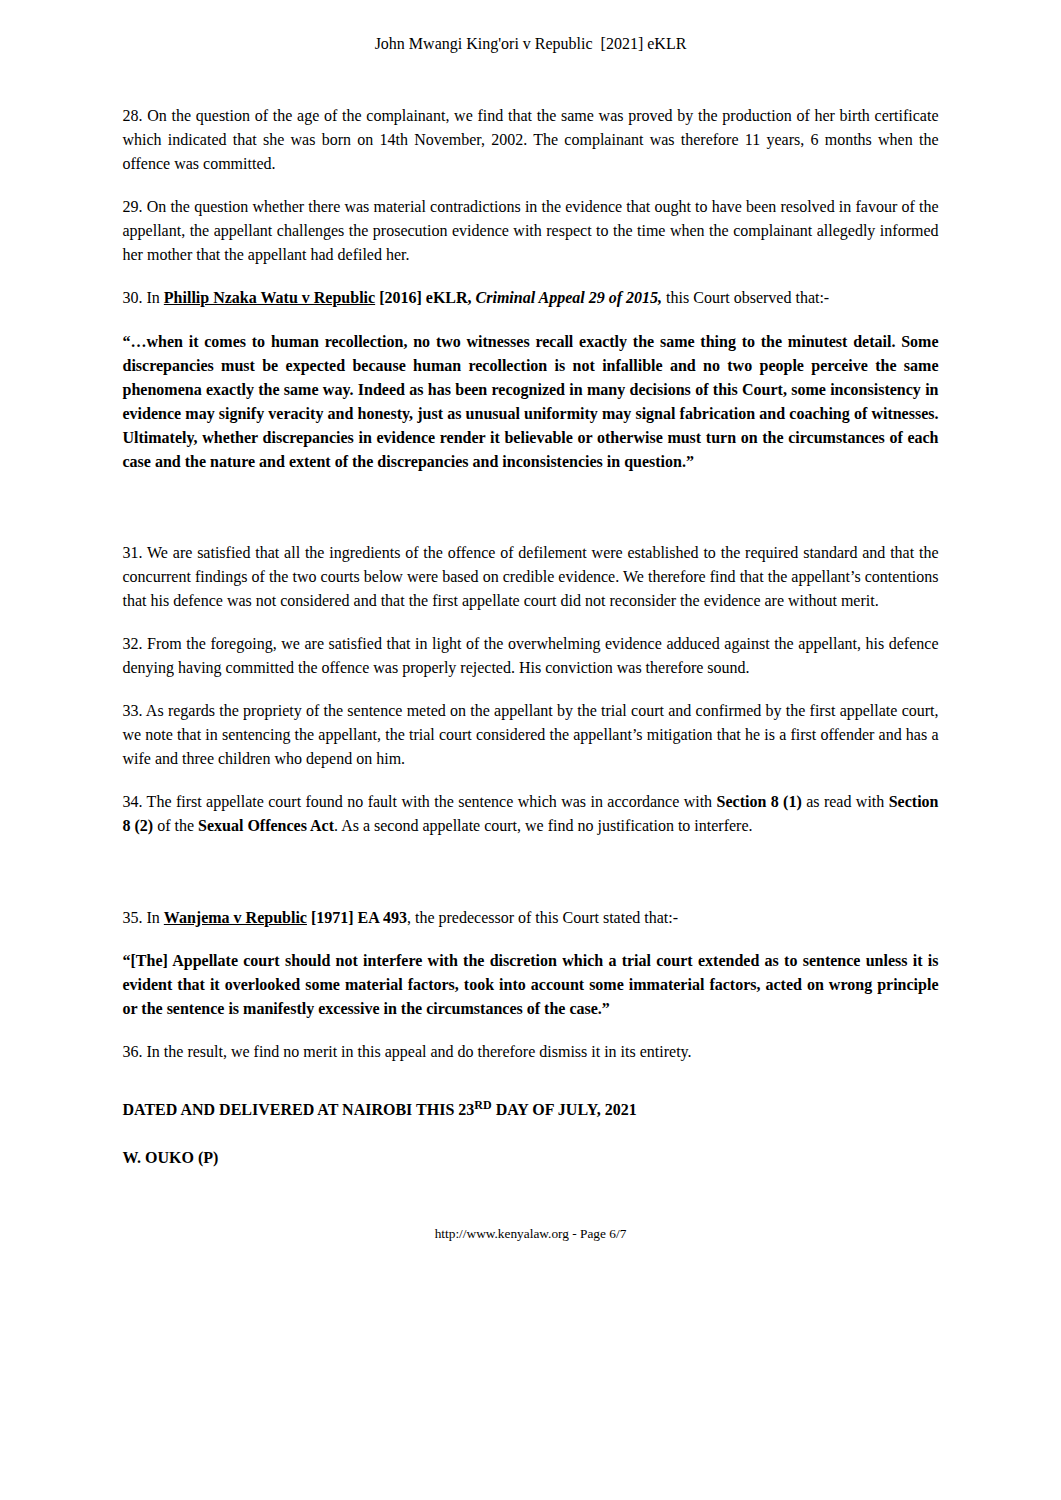John Mwangi King'ori v Republic [2021] eKLR
28. On the question of the age of the complainant, we find that the same was proved by the production of her birth certificate which indicated that she was born on 14th November, 2002. The complainant was therefore 11 years, 6 months when the offence was committed.
29. On the question whether there was material contradictions in the evidence that ought to have been resolved in favour of the appellant, the appellant challenges the prosecution evidence with respect to the time when the complainant allegedly informed her mother that the appellant had defiled her.
30. In Phillip Nzaka Watu v Republic [2016] eKLR, Criminal Appeal 29 of 2015, this Court observed that:-
“…when it comes to human recollection, no two witnesses recall exactly the same thing to the minutest detail. Some discrepancies must be expected because human recollection is not infallible and no two people perceive the same phenomena exactly the same way. Indeed as has been recognized in many decisions of this Court, some inconsistency in evidence may signify veracity and honesty, just as unusual uniformity may signal fabrication and coaching of witnesses. Ultimately, whether discrepancies in evidence render it believable or otherwise must turn on the circumstances of each case and the nature and extent of the discrepancies and inconsistencies in question.”
31. We are satisfied that all the ingredients of the offence of defilement were established to the required standard and that the concurrent findings of the two courts below were based on credible evidence. We therefore find that the appellant’s contentions that his defence was not considered and that the first appellate court did not reconsider the evidence are without merit.
32. From the foregoing, we are satisfied that in light of the overwhelming evidence adduced against the appellant, his defence denying having committed the offence was properly rejected. His conviction was therefore sound.
33. As regards the propriety of the sentence meted on the appellant by the trial court and confirmed by the first appellate court, we note that in sentencing the appellant, the trial court considered the appellant’s mitigation that he is a first offender and has a wife and three children who depend on him.
34. The first appellate court found no fault with the sentence which was in accordance with Section 8 (1) as read with Section 8 (2) of the Sexual Offences Act. As a second appellate court, we find no justification to interfere.
35. In Wanjema v Republic [1971] EA 493, the predecessor of this Court stated that:-
“[The] Appellate court should not interfere with the discretion which a trial court extended as to sentence unless it is evident that it overlooked some material factors, took into account some immaterial factors, acted on wrong principle or the sentence is manifestly excessive in the circumstances of the case.”
36. In the result, we find no merit in this appeal and do therefore dismiss it in its entirety.
DATED AND DELIVERED AT NAIROBI THIS 23RD DAY OF JULY, 2021
W. OUKO (P)
http://www.kenyalaw.org - Page 6/7